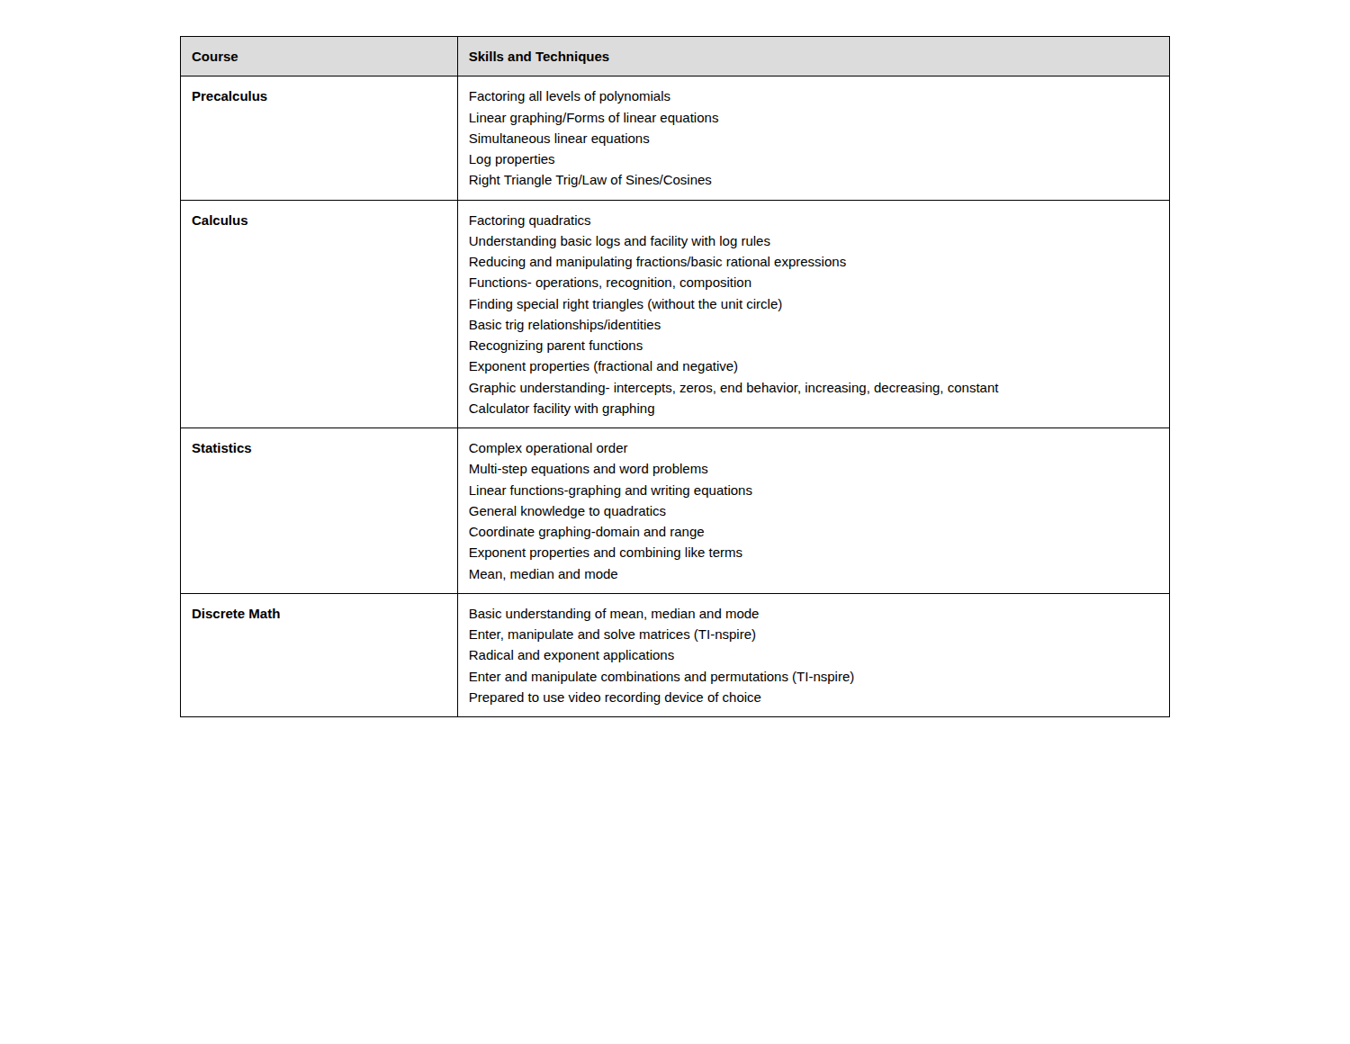| Course | Skills and Techniques |
| --- | --- |
| Precalculus | Factoring all levels of polynomials Linear graphing/Forms of linear equations Simultaneous linear equations Log properties Right Triangle Trig/Law of Sines/Cosines |
| Calculus | Factoring quadratics Understanding basic logs and facility with log rules Reducing and manipulating fractions/basic rational expressions Functions- operations, recognition, composition Finding special right triangles (without the unit circle) Basic trig relationships/identities Recognizing parent functions Exponent properties (fractional and negative) Graphic understanding- intercepts, zeros, end behavior, increasing, decreasing, constant Calculator facility with graphing |
| Statistics | Complex operational order Multi-step equations and word problems Linear functions-graphing and writing equations General knowledge to quadratics Coordinate graphing-domain and range Exponent properties and combining like terms Mean, median and mode |
| Discrete Math | Basic understanding of mean, median and mode Enter, manipulate and solve matrices (TI-nspire) Radical and exponent applications Enter and manipulate combinations and permutations (TI-nspire) Prepared to use video recording device of choice |